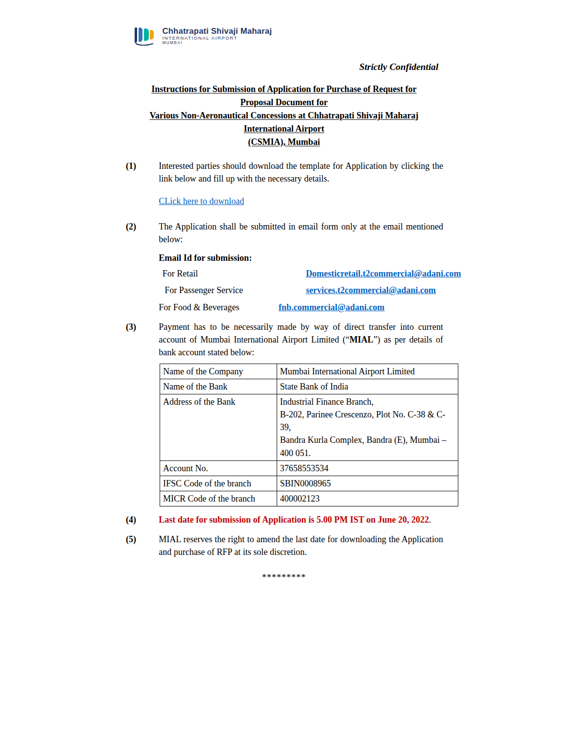Chhatrapati Shivaji Maharaj
INTERNATIONAL AIRPORT
MUMBAI
Strictly Confidential
Instructions for Submission of Application for Purchase of Request for Proposal Document for
Various Non-Aeronautical Concessions at Chhatrapati Shivaji Maharaj International Airport
(CSMIA), Mumbai
(1)
Interested parties should download the template for Application by clicking the link below and fill up with the necessary details.
CLick here to download
(2)
The Application shall be submitted in email form only at the email mentioned below:
Email Id for submission:
For Retail
Domesticretail.t2commercial@adani.com
For Passenger Service
services.t2commercial@adani.com
For Food & Beverages
fnb.commercial@adani.com
(3)
Payment has to be necessarily made by way of direct transfer into current account of Mumbai International Airport Limited (“MIAL”) as per details of bank account stated below:
| Name of the Company | Mumbai International Airport Limited |
| Name of the Bank | State Bank of India |
| Address of the Bank | Industrial Finance Branch, B-202, Parinee Crescenzo, Plot No. C-38 & C-39, Bandra Kurla Complex, Bandra (E), Mumbai – 400 051. |
| Account No. | 37658553534 |
| IFSC Code of the branch | SBIN0008965 |
| MICR Code of the branch | 400002123 |
(4)
Last date for submission of Application is 5.00 PM IST on June 20, 2022.
(5)
MIAL reserves the right to amend the last date for downloading the Application and purchase of RFP at its sole discretion.
*********